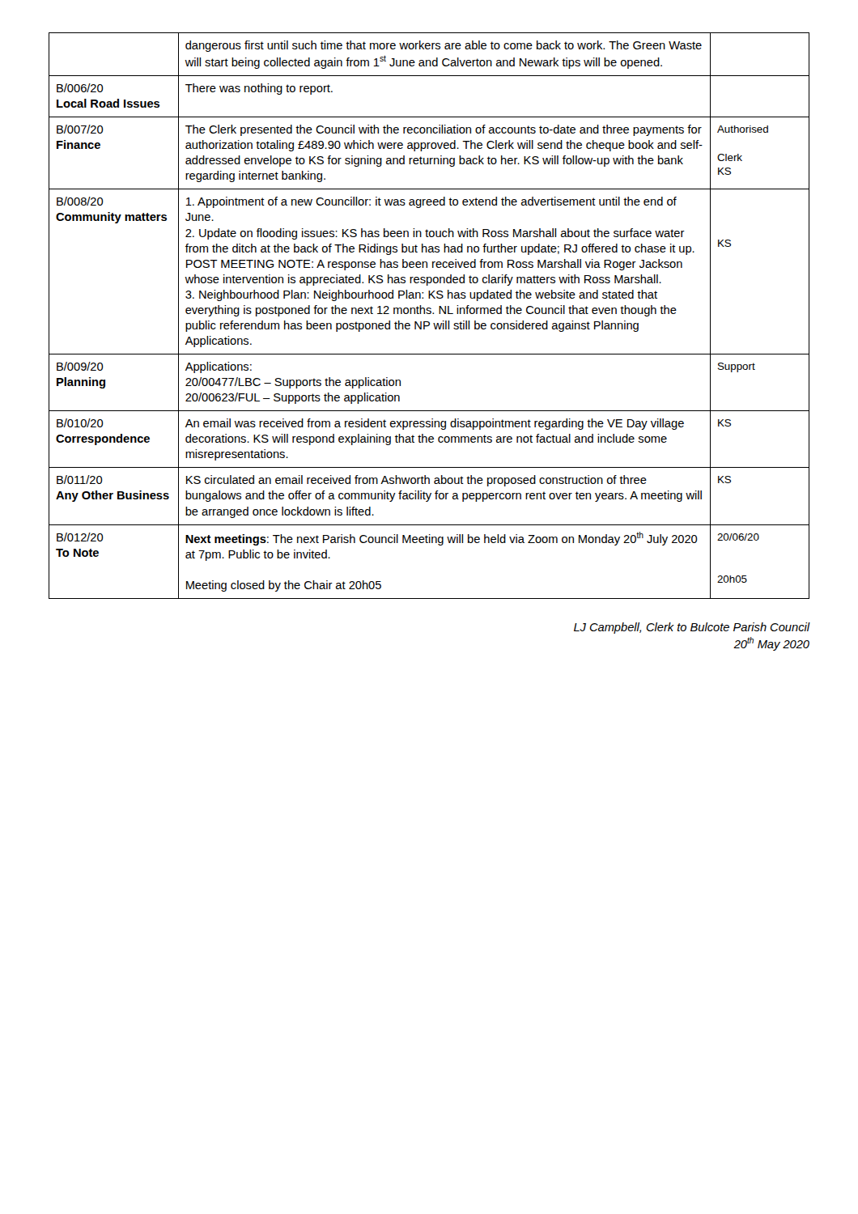| | dangerous first until such time that more workers are able to come back to work. The Green Waste will start being collected again from 1 st June and Calverton and Newark tips will be opened. | |
| B/006/20 Local Road Issues | There was nothing to report. | |
| B/007/20 Finance | The Clerk presented the Council with the reconciliation of accounts to-date and three payments for authorization totaling £489.90 which were approved. The Clerk will send the cheque book and self-addressed envelope to KS for signing and returning back to her. KS will follow-up with the bank regarding internet banking. | Authorised Clerk KS |
| B/008/20 Community matters | 1. Appointment of a new Councillor: it was agreed to extend the advertisement until the end of June. 2. Update on flooding issues: KS has been in touch with Ross Marshall about the surface water from the ditch at the back of The Ridings but has had no further update; RJ offered to chase it up. POST MEETING NOTE: A response has been received from Ross Marshall via Roger Jackson whose intervention is appreciated. KS has responded to clarify matters with Ross Marshall. 3. Neighbourhood Plan: Neighbourhood Plan: KS has updated the website and stated that everything is postponed for the next 12 months. NL informed the Council that even though the public referendum has been postponed the NP will still be considered against Planning Applications. | KS |
| B/009/20 Planning | Applications: 20/00477/LBC – Supports the application 20/00623/FUL – Supports the application | Support |
| B/010/20 Correspondence | An email was received from a resident expressing disappointment regarding the VE Day village decorations. KS will respond explaining that the comments are not factual and include some misrepresentations. | KS |
| B/011/20 Any Other Business | KS circulated an email received from Ashworth about the proposed construction of three bungalows and the offer of a community facility for a peppercorn rent over ten years. A meeting will be arranged once lockdown is lifted. | KS |
| B/012/20 To Note | Next meetings : The next Parish Council Meeting will be held via Zoom on Monday 20 th July 2020 at 7pm. Public to be invited. Meeting closed by the Chair at 20h05 | 20/06/20 20h05 |
LJ Campbell, Clerk to Bulcote Parish Council
20th May 2020